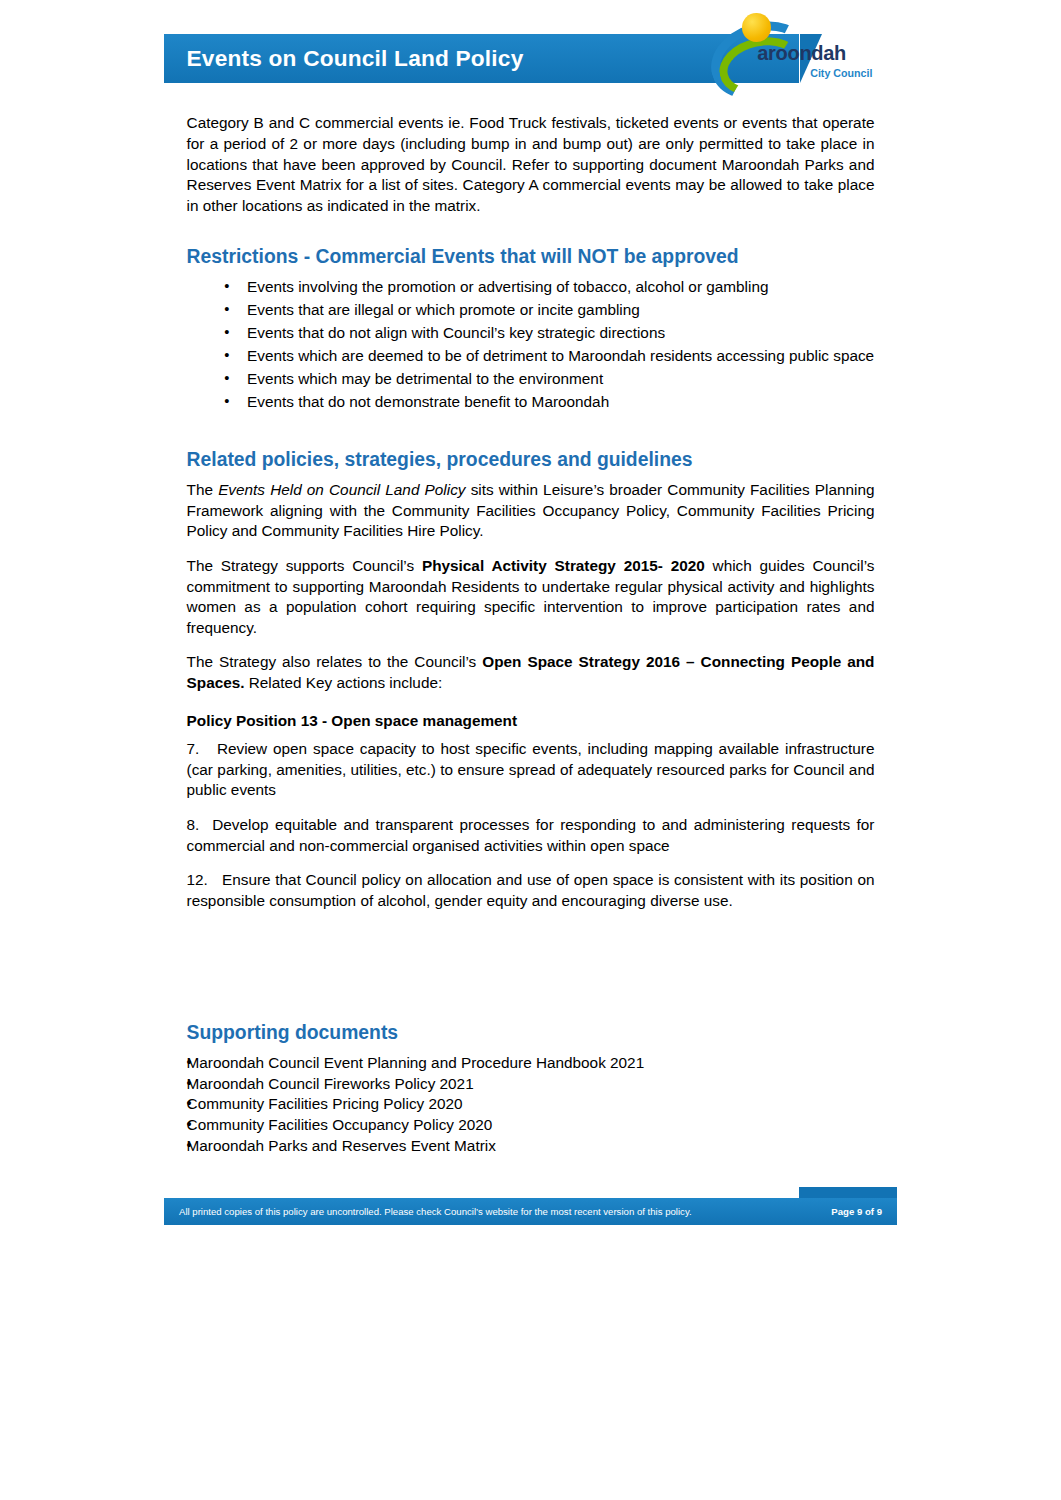Events on Council Land Policy
aroondah
City Council
Category B and C commercial events ie. Food Truck festivals, ticketed events or events that operate for a period of 2 or more days (including bump in and bump out) are only permitted to take place in locations that have been approved by Council. Refer to supporting document Maroondah Parks and Reserves Event Matrix for a list of sites. Category A commercial events may be allowed to take place in other locations as indicated in the matrix.
Restrictions - Commercial Events that will NOT be approved
Events involving the promotion or advertising of tobacco, alcohol or gambling
Events that are illegal or which promote or incite gambling
Events that do not align with Council’s key strategic directions
Events which are deemed to be of detriment to Maroondah residents accessing public space
Events which may be detrimental to the environment
Events that do not demonstrate benefit to Maroondah
Related policies, strategies, procedures and guidelines
The Events Held on Council Land Policy sits within Leisure’s broader Community Facilities Planning Framework aligning with the Community Facilities Occupancy Policy, Community Facilities Pricing Policy and Community Facilities Hire Policy.
The Strategy supports Council’s Physical Activity Strategy 2015- 2020 which guides Council’s commitment to supporting Maroondah Residents to undertake regular physical activity and highlights women as a population cohort requiring specific intervention to improve participation rates and frequency.
The Strategy also relates to the Council’s Open Space Strategy 2016 – Connecting People and Spaces. Related Key actions include:
Policy Position 13 - Open space management
7. Review open space capacity to host specific events, including mapping available infrastructure (car parking, amenities, utilities, etc.) to ensure spread of adequately resourced parks for Council and public events
8. Develop equitable and transparent processes for responding to and administering requests for commercial and non-commercial organised activities within open space
12. Ensure that Council policy on allocation and use of open space is consistent with its position on responsible consumption of alcohol, gender equity and encouraging diverse use.
Supporting documents
Maroondah Council Event Planning and Procedure Handbook 2021
Maroondah Council Fireworks Policy 2021
Community Facilities Pricing Policy 2020
Community Facilities Occupancy Policy 2020
Maroondah Parks and Reserves Event Matrix
All printed copies of this policy are uncontrolled. Please check Council’s website for the most recent version of this policy.
Page 9 of 9